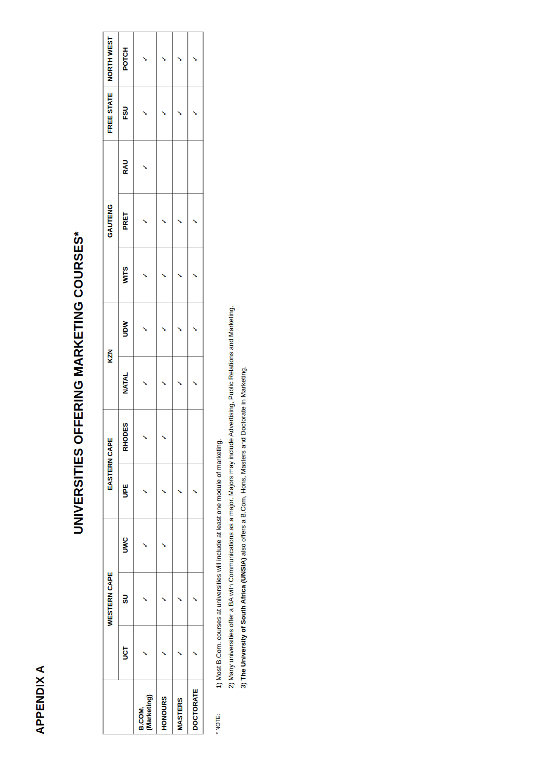APPENDIX A
UNIVERSITIES OFFERING MARKETING COURSES*
| | WESTERN CAPE | EASTERN CAPE | KZN | GAUTENG | FREE STATE | NORTH WEST |
| --- | --- | --- | --- | --- | --- | --- |
| UCT | SU | UWC | UPE | RHODES | NATAL | UDW | WITS | PRET | RAU | FSU | POTCH |
| B.COM. (Marketing) | ✓ | ✓ | ✓ | ✓ | ✓ | ✓ | ✓ | ✓ | ✓ | ✓ | ✓ | ✓ |
| HONOURS | ✓ | ✓ | ✓ | ✓ | ✓ | ✓ | ✓ | ✓ | ✓ | | ✓ | ✓ |
| MASTERS | ✓ | ✓ | | ✓ | | ✓ | ✓ | ✓ | ✓ | | ✓ | ✓ |
| DOCTORATE | ✓ | ✓ | | ✓ | | ✓ | ✓ | ✓ | ✓ | | ✓ | ✓ |
* NOTE:
1) Most B.Com. courses at universities will include at least one module of marketing.
2) Many universities offer a BA with Communications as a major. Majors may include Advertising, Public Relations and Marketing.
3) The University of South Africa (UNSIA) also offers a B.Com, Hons, Masters and Doctorate in Marketing.